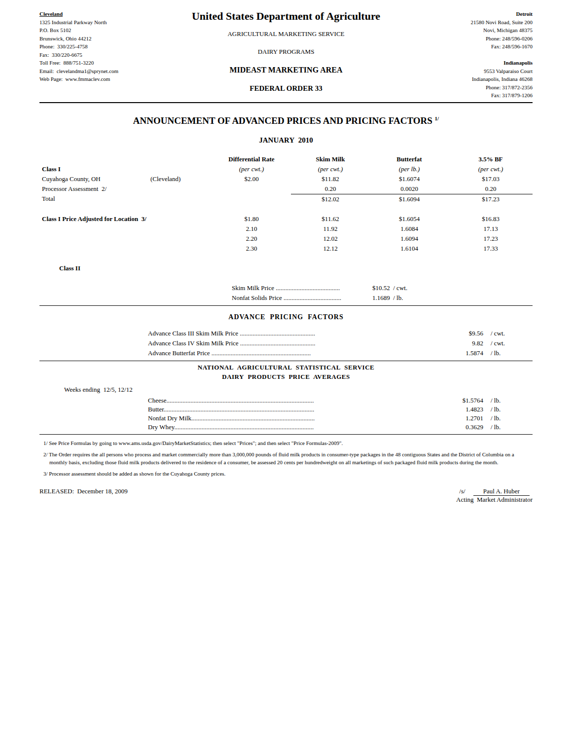Cleveland
1325 Industrial Parkway North
P.O. Box 5102
Brunswick, Ohio 44212
Phone: 330/225-4758
Fax: 330/220-6675
Toll Free: 888/751-3220
Email: clevelandma1@sprynet.com
Web Page: www.fmmaclev.com
United States Department of Agriculture
AGRICULTURAL MARKETING SERVICE
DAIRY PROGRAMS
MIDEAST MARKETING AREA
FEDERAL ORDER 33
Detroit
21580 Novi Road, Suite 200
Novi, Michigan 48375
Phone: 248/596-0206
Fax: 248/596-1670
Indianapolis
9553 Valparaiso Court
Indianapolis, Indiana 46268
Phone: 317/872-2356
Fax: 317/879-1206
ANNOUNCEMENT OF ADVANCED PRICES AND PRICING FACTORS 1/
JANUARY 2010
| | | Differential Rate | Skim Milk | Butterfat | 3.5% BF |
| Class I | | (per cwt.) | (per cwt.) | (per lb.) | (per cwt.) |
| Cuyahoga County, OH | (Cleveland) | $2.00 | $11.82 | $1.6074 | $17.03 |
| Processor Assessment 2/ | | | 0.20 | 0.0020 | 0.20 |
| Total | | | $12.02 | $1.6094 | $17.23 |
| Class I Price Adjusted for Location 3/ | $1.80 | $11.62 | $1.6054 | $16.83 |
| | | 2.10 | 11.92 | 1.6084 | 17.13 |
| | | 2.20 | 12.02 | 1.6094 | 17.23 |
| | | 2.30 | 12.12 | 1.6104 | 17.33 |
| Class II | |
| | Skim Milk Price ........................................ | $10.52 / cwt. |
| | Nonfat Solids Price .................................... | 1.1689 / lb. |
ADVANCE PRICING FACTORS
| Advance Class III Skim Milk Price ............................................... | $9.56 | / cwt. |
| Advance Class IV Skim Milk Price ............................................... | 9.82 | / cwt. |
| Advance Butterfat Price .............................................................. | 1.5874 | / lb. |
NATIONAL AGRICULTURAL STATISTICAL SERVICE
DAIRY PRODUCTS PRICE AVERAGES
Weeks ending 12/5, 12/12
| Cheese............................................................................................ | $1.5764 | / lb. |
| Butter.............................................................................................. | 1.4823 | / lb. |
| Nonfat Dry Milk............................................................................. | 1.2701 | / lb. |
| Dry Whey....................................................................................... | 0.3629 | / lb. |
1/ See Price Formulas by going to www.ams.usda.gov/DairyMarketStatistics; then select "Prices"; and then select "Price Formulas-2009".
2/ The Order requires the all persons who process and market commercially more than 3,000,000 pounds of fluid milk products in consumer-type packages in the 48 contiguous States and the District of Columbia on a monthly basis, excluding those fluid milk products delivered to the residence of a consumer, be assessed 20 cents per hundredweight on all marketings of such packaged fluid milk products during the month.
3/ Processor assessment should be added as shown for the Cuyahoga County prices.
RELEASED: December 18, 2009
/s/ Paul A. Huber
Acting Market Administrator